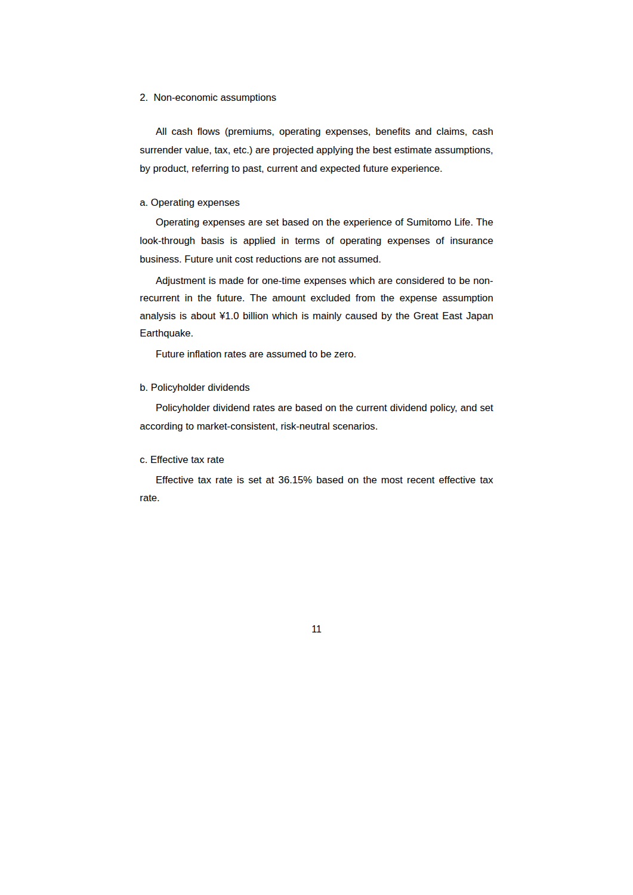2. Non-economic assumptions
All cash flows (premiums, operating expenses, benefits and claims, cash surrender value, tax, etc.) are projected applying the best estimate assumptions, by product, referring to past, current and expected future experience.
a. Operating expenses
Operating expenses are set based on the experience of Sumitomo Life. The look-through basis is applied in terms of operating expenses of insurance business. Future unit cost reductions are not assumed.
Adjustment is made for one-time expenses which are considered to be non-recurrent in the future. The amount excluded from the expense assumption analysis is about ¥1.0 billion which is mainly caused by the Great East Japan Earthquake.
Future inflation rates are assumed to be zero.
b. Policyholder dividends
Policyholder dividend rates are based on the current dividend policy, and set according to market-consistent, risk-neutral scenarios.
c. Effective tax rate
Effective tax rate is set at 36.15% based on the most recent effective tax rate.
11